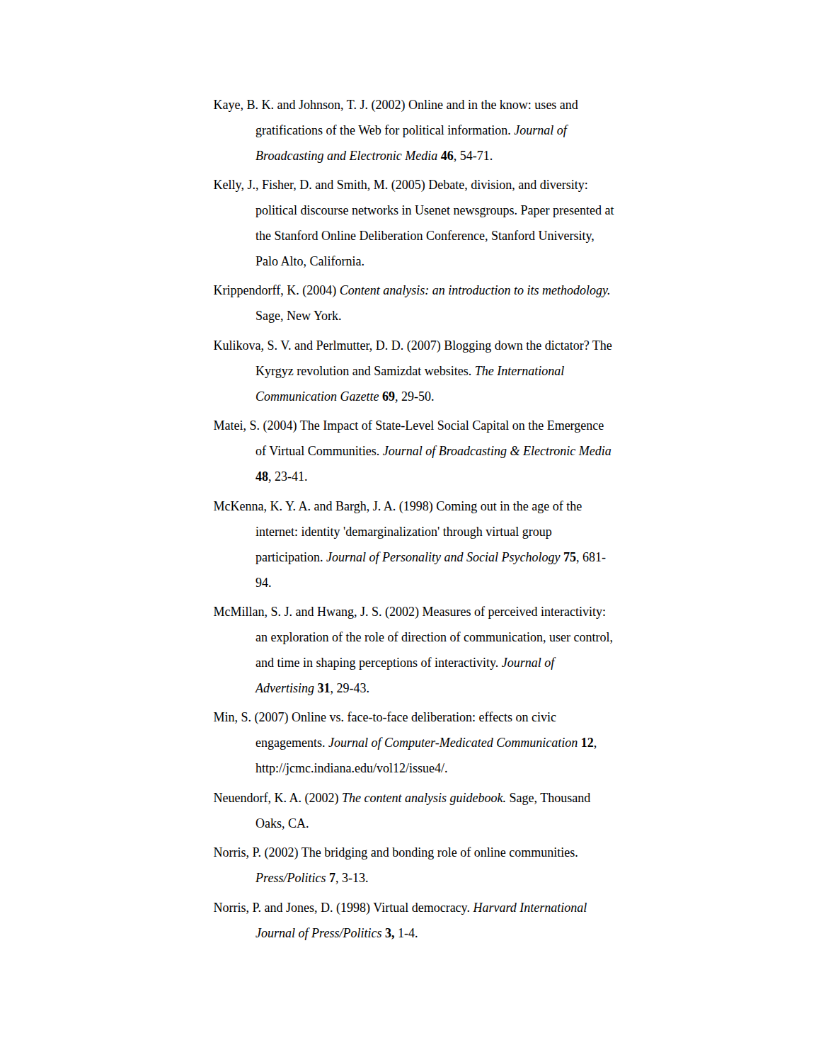Kaye, B. K. and Johnson, T. J. (2002) Online and in the know: uses and gratifications of the Web for political information. Journal of Broadcasting and Electronic Media 46, 54-71.
Kelly, J., Fisher, D. and Smith, M. (2005) Debate, division, and diversity: political discourse networks in Usenet newsgroups. Paper presented at the Stanford Online Deliberation Conference, Stanford University, Palo Alto, California.
Krippendorff, K. (2004) Content analysis: an introduction to its methodology. Sage, New York.
Kulikova, S. V. and Perlmutter, D. D. (2007) Blogging down the dictator? The Kyrgyz revolution and Samizdat websites. The International Communication Gazette 69, 29-50.
Matei, S. (2004) The Impact of State-Level Social Capital on the Emergence of Virtual Communities. Journal of Broadcasting & Electronic Media 48, 23-41.
McKenna, K. Y. A. and Bargh, J. A. (1998) Coming out in the age of the internet: identity 'demarginalization' through virtual group participation. Journal of Personality and Social Psychology 75, 681-94.
McMillan, S. J. and Hwang, J. S. (2002) Measures of perceived interactivity: an exploration of the role of direction of communication, user control, and time in shaping perceptions of interactivity. Journal of Advertising 31, 29-43.
Min, S. (2007) Online vs. face-to-face deliberation: effects on civic engagements. Journal of Computer-Medicated Communication 12, http://jcmc.indiana.edu/vol12/issue4/.
Neuendorf, K. A. (2002) The content analysis guidebook. Sage, Thousand Oaks, CA.
Norris, P. (2002) The bridging and bonding role of online communities. Press/Politics 7, 3-13.
Norris, P. and Jones, D. (1998) Virtual democracy. Harvard International Journal of Press/Politics 3, 1-4.